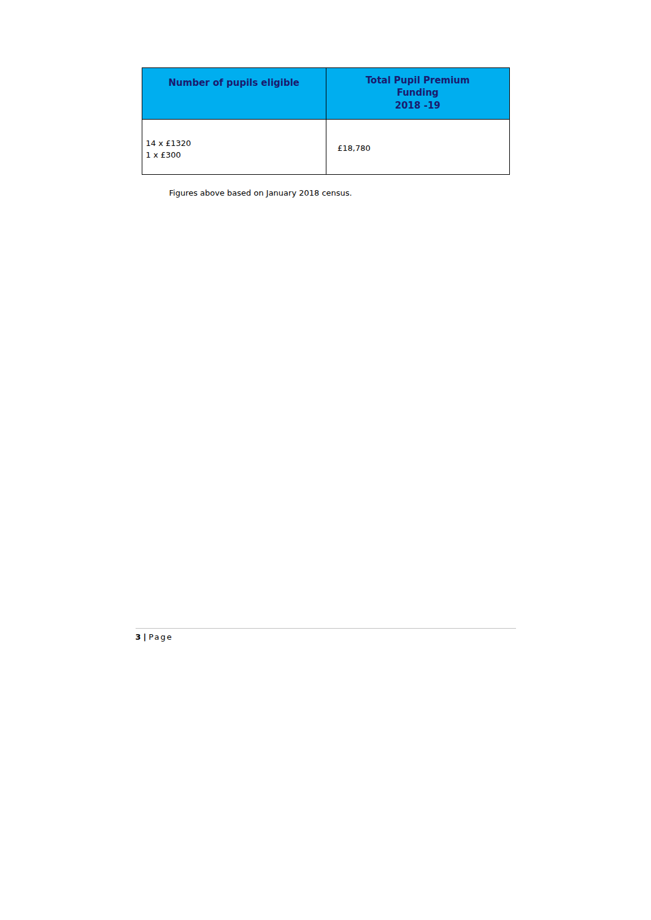| Number of pupils eligible | Total Pupil Premium Funding 2018 -19 |
| --- | --- |
| 14 x £1320 1 x £300 | £18,780 |
Figures above based on January 2018 census.
3|Page